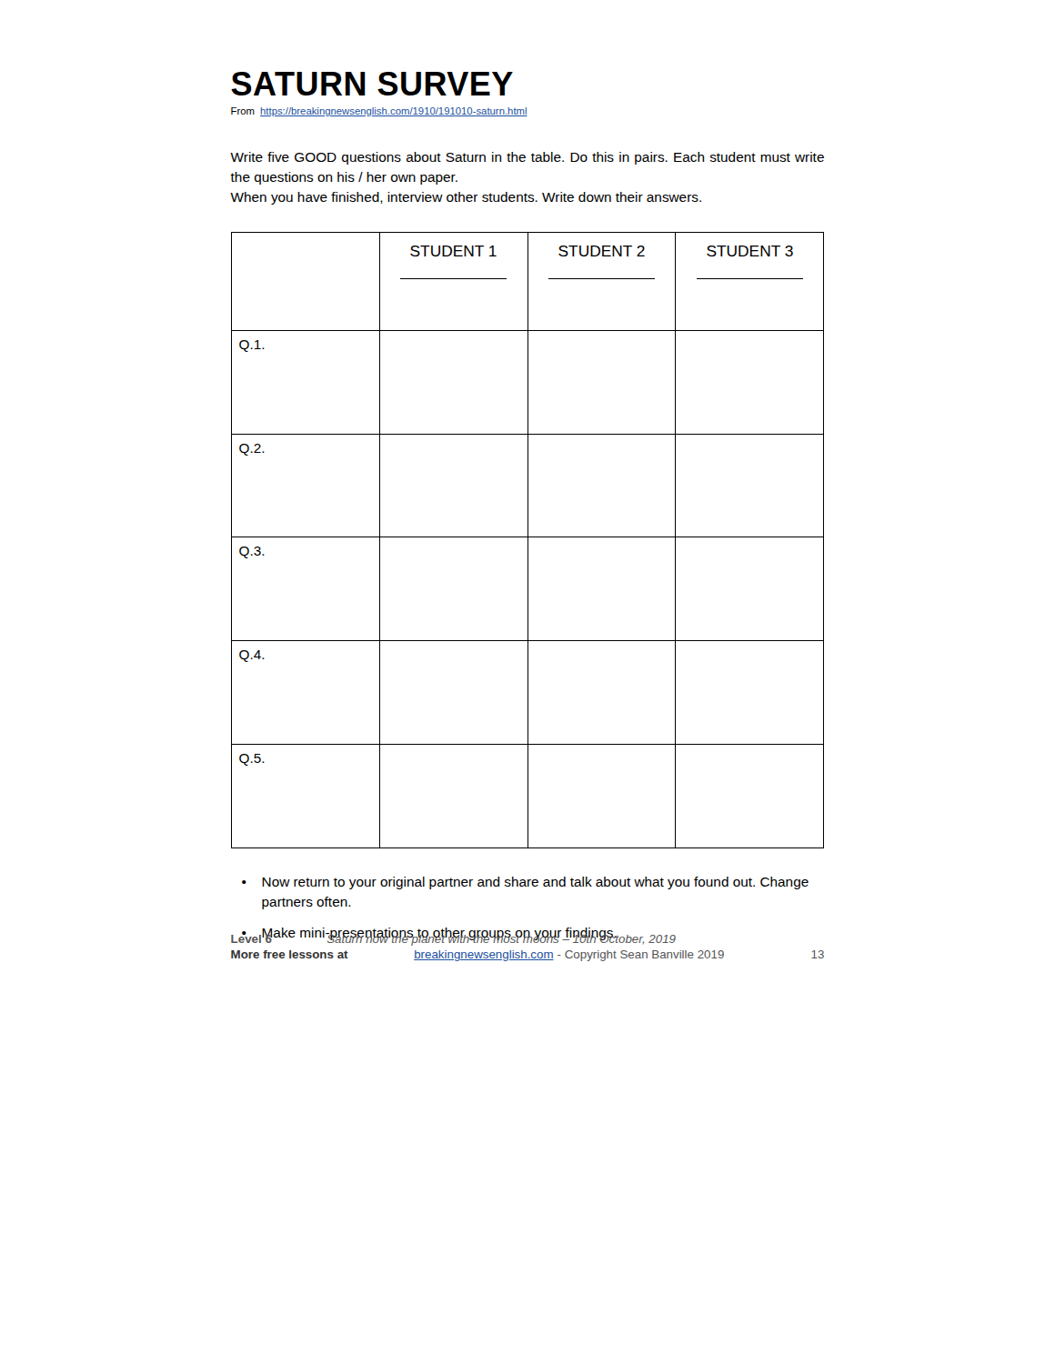SATURN SURVEY
From https://breakingnewsenglish.com/1910/191010-saturn.html
Write five GOOD questions about Saturn in the table. Do this in pairs. Each student must write the questions on his / her own paper.
When you have finished, interview other students. Write down their answers.
| | STUDENT 1 | STUDENT 2 | STUDENT 3 |
| --- | --- | --- | --- |
| Q.1. | | | |
| Q.2. | | | |
| Q.3. | | | |
| Q.4. | | | |
| Q.5. | | | |
Now return to your original partner and share and talk about what you found out. Change partners often.
Make mini-presentations to other groups on your findings.
Level 6 Saturn now the planet with the most moons – 10th October, 2019
More free lessons at breakingnewsenglish.com - Copyright Sean Banville 2019
13